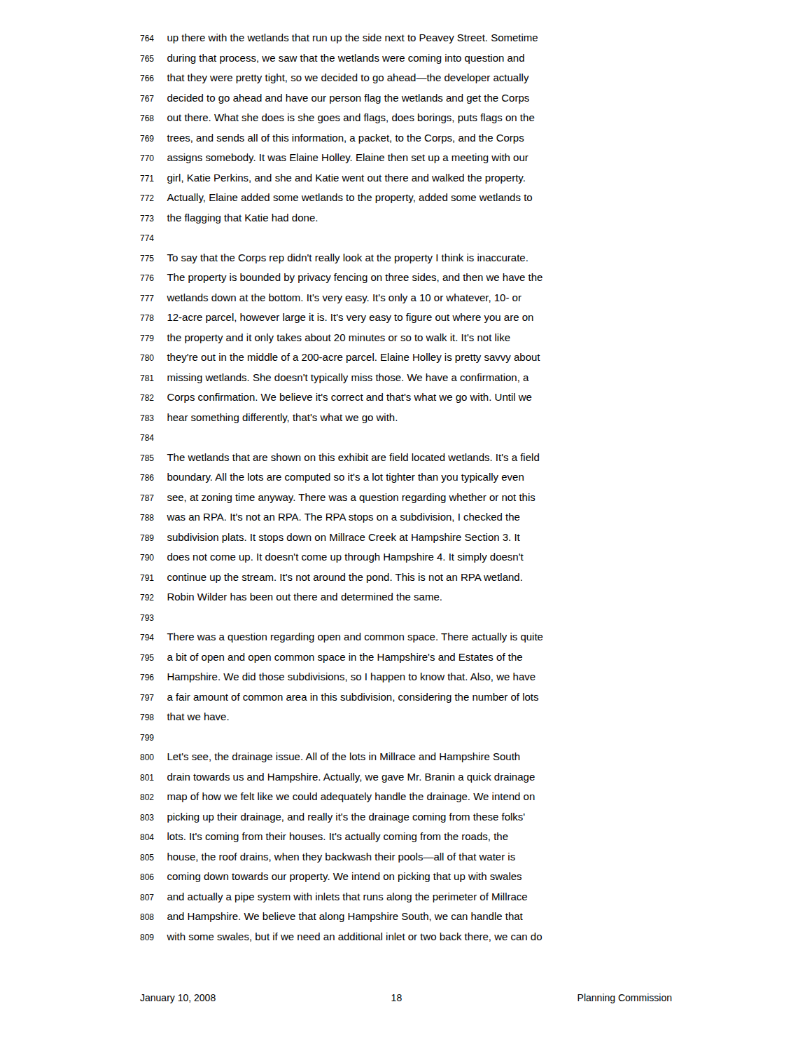764 up there with the wetlands that run up the side next to Peavey Street. Sometime
765 during that process, we saw that the wetlands were coming into question and
766 that they were pretty tight, so we decided to go ahead—the developer actually
767 decided to go ahead and have our person flag the wetlands and get the Corps
768 out there. What she does is she goes and flags, does borings, puts flags on the
769 trees, and sends all of this information, a packet, to the Corps, and the Corps
770 assigns somebody. It was Elaine Holley. Elaine then set up a meeting with our
771 girl, Katie Perkins, and she and Katie went out there and walked the property.
772 Actually, Elaine added some wetlands to the property, added some wetlands to
773 the flagging that Katie had done.
774
775 To say that the Corps rep didn't really look at the property I think is inaccurate.
776 The property is bounded by privacy fencing on three sides, and then we have the
777 wetlands down at the bottom. It's very easy. It's only a 10 or whatever, 10- or
77812-acre parcel, however large it is. It's very easy to figure out where you are on
779 the property and it only takes about 20 minutes or so to walk it. It's not like
780 they're out in the middle of a 200-acre parcel. Elaine Holley is pretty savvy about
781 missing wetlands. She doesn't typically miss those. We have a confirmation, a
782 Corps confirmation. We believe it's correct and that's what we go with. Until we
783 hear something differently, that's what we go with.
784
785 The wetlands that are shown on this exhibit are field located wetlands. It's a field
786 boundary. All the lots are computed so it's a lot tighter than you typically even
787 see, at zoning time anyway. There was a question regarding whether or not this
788 was an RPA. It's not an RPA. The RPA stops on a subdivision, I checked the
789 subdivision plats. It stops down on Millrace Creek at Hampshire Section 3. It
790 does not come up. It doesn't come up through Hampshire 4. It simply doesn't
791 continue up the stream. It's not around the pond. This is not an RPA wetland.
792 Robin Wilder has been out there and determined the same.
793
794 There was a question regarding open and common space. There actually is quite
795 a bit of open and open common space in the Hampshire's and Estates of the
796 Hampshire. We did those subdivisions, so I happen to know that. Also, we have
797 a fair amount of common area in this subdivision, considering the number of lots
798 that we have.
799
800 Let's see, the drainage issue. All of the lots in Millrace and Hampshire South
801 drain towards us and Hampshire. Actually, we gave Mr. Branin a quick drainage
802 map of how we felt like we could adequately handle the drainage. We intend on
803 picking up their drainage, and really it's the drainage coming from these folks'
804 lots. It's coming from their houses. It's actually coming from the roads, the
805 house, the roof drains, when they backwash their pools—all of that water is
806 coming down towards our property. We intend on picking that up with swales
807 and actually a pipe system with inlets that runs along the perimeter of Millrace
808 and Hampshire. We believe that along Hampshire South, we can handle that
809 with some swales, but if we need an additional inlet or two back there, we can do
January 10, 2008 18 Planning Commission